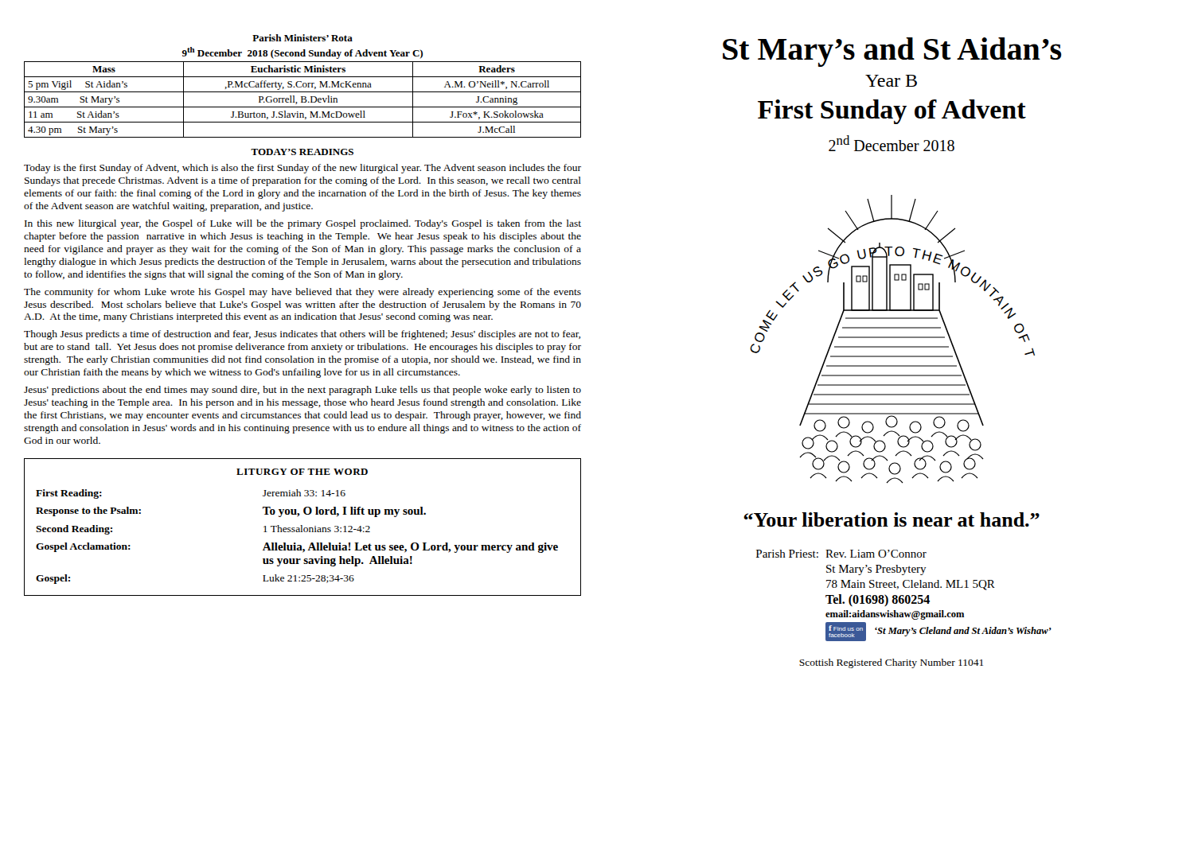Parish Ministers’ Rota
9th December 2018 (Second Sunday of Advent Year C)
| Mass | Eucharistic Ministers | Readers |
| --- | --- | --- |
| 5 pm Vigil St Aidan’s | ,P.McCafferty, S.Corr, M.McKenna | A.M. O’Neill*, N.Carroll |
| 9.30am St Mary’s | P.Gorrell, B.Devlin | J.Canning |
| 11 am St Aidan’s | J.Burton, J.Slavin, M.McDowell | J.Fox*, K.Sokolowska |
| 4.30 pm St Mary’s | | J.McCall |
TODAY’S READINGS
Today is the first Sunday of Advent, which is also the first Sunday of the new liturgical year. The Advent season includes the four Sundays that precede Christmas. Advent is a time of preparation for the coming of the Lord. In this season, we recall two central elements of our faith: the final coming of the Lord in glory and the incarnation of the Lord in the birth of Jesus. The key themes of the Advent season are watchful waiting, preparation, and justice.
In this new liturgical year, the Gospel of Luke will be the primary Gospel proclaimed. Today's Gospel is taken from the last chapter before the passion narrative in which Jesus is teaching in the Temple. We hear Jesus speak to his disciples about the need for vigilance and prayer as they wait for the coming of the Son of Man in glory. This passage marks the conclusion of a lengthy dialogue in which Jesus predicts the destruction of the Temple in Jerusalem, warns about the persecution and tribulations to follow, and identifies the signs that will signal the coming of the Son of Man in glory.
The community for whom Luke wrote his Gospel may have believed that they were already experiencing some of the events Jesus described. Most scholars believe that Luke's Gospel was written after the destruction of Jerusalem by the Romans in 70 A.D. At the time, many Christians interpreted this event as an indication that Jesus' second coming was near.
Though Jesus predicts a time of destruction and fear, Jesus indicates that others will be frightened; Jesus' disciples are not to fear, but are to stand tall. Yet Jesus does not promise deliverance from anxiety or tribulations. He encourages his disciples to pray for strength. The early Christian communities did not find consolation in the promise of a utopia, nor should we. Instead, we find in our Christian faith the means by which we witness to God's unfailing love for us in all circumstances.
Jesus' predictions about the end times may sound dire, but in the next paragraph Luke tells us that people woke early to listen to Jesus' teaching in the Temple area. In his person and in his message, those who heard Jesus found strength and consolation. Like the first Christians, we may encounter events and circumstances that could lead us to despair. Through prayer, however, we find strength and consolation in Jesus' words and in his continuing presence with us to endure all things and to witness to the action of God in our world.
LITURGY OF THE WORD
| First Reading: | Jeremiah 33: 14-16 |
| Response to the Psalm: | To you, O lord, I lift up my soul. |
| Second Reading: | 1 Thessalonians 3:12-4:2 |
| Gospel Acclamation: | Alleluia, Alleluia! Let us see, O Lord, your mercy and give us your saving help. Alleluia! |
| Gospel: | Luke 21:25-28;34-36 |
St Mary’s and St Aidan’s
Year B
First Sunday of Advent
2nd December 2018
COME LET US GO UP TO THE MOUNTAIN OF THE LORD
“Your liberation is near at hand.”
| Parish Priest: | Rev. Liam O’Connor |
| | St Mary’s Presbytery |
| | 78 Main Street, Cleland. ML1 5QR |
| | Tel. (01698) 860254 |
| | email:aidanswishaw@gmail.com |
| | f Find us on facebook ‘St Mary’s Cleland and St Aidan’s Wishaw’ |
Scottish Registered Charity Number 11041